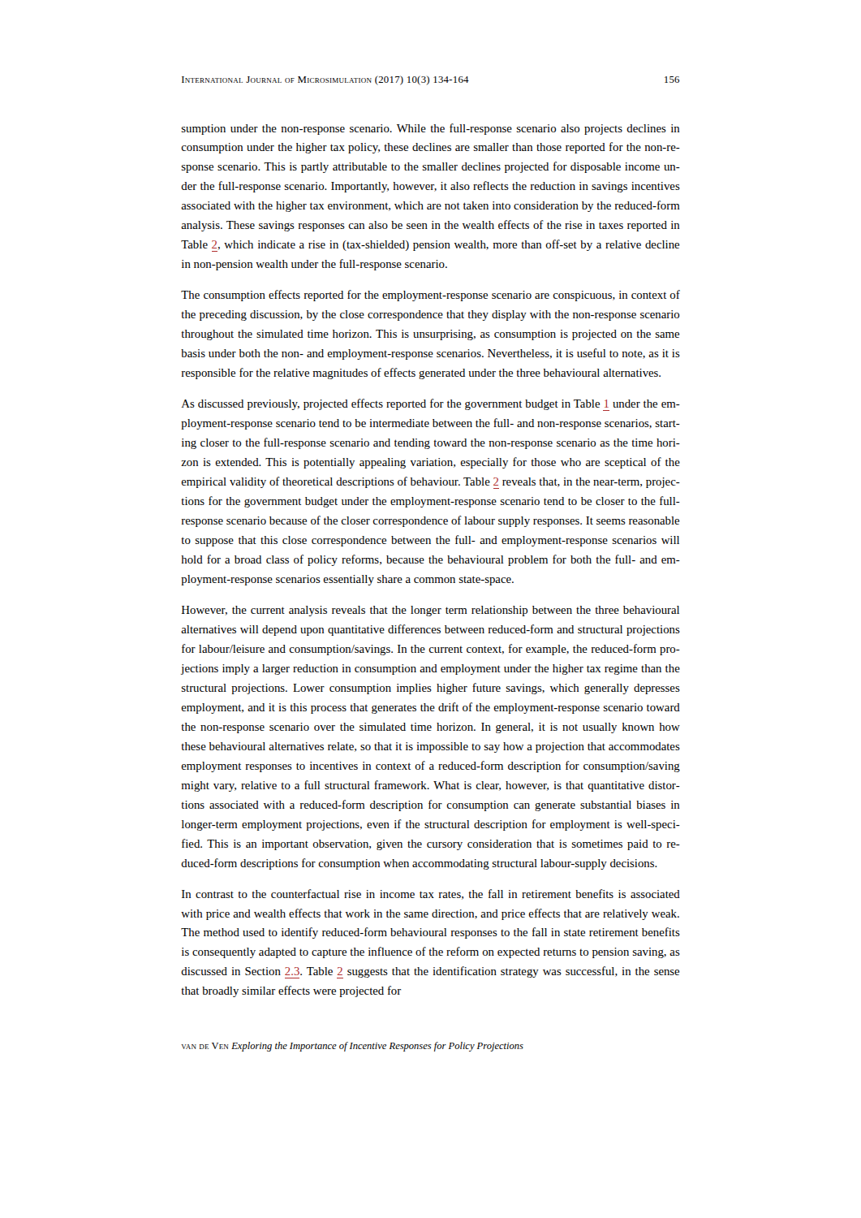International Journal of Microsimulation (2017) 10(3) 134-164 156
sumption under the non-response scenario. While the full-response scenario also projects declines in consumption under the higher tax policy, these declines are smaller than those reported for the non-response scenario. This is partly attributable to the smaller declines projected for disposable income under the full-response scenario. Importantly, however, it also reflects the reduction in savings incentives associated with the higher tax environment, which are not taken into consideration by the reduced-form analysis. These savings responses can also be seen in the wealth effects of the rise in taxes reported in Table 2, which indicate a rise in (tax-shielded) pension wealth, more than off-set by a relative decline in non-pension wealth under the full-response scenario.
The consumption effects reported for the employment-response scenario are conspicuous, in context of the preceding discussion, by the close correspondence that they display with the non-response scenario throughout the simulated time horizon. This is unsurprising, as consumption is projected on the same basis under both the non- and employment-response scenarios. Nevertheless, it is useful to note, as it is responsible for the relative magnitudes of effects generated under the three behavioural alternatives.
As discussed previously, projected effects reported for the government budget in Table 1 under the employment-response scenario tend to be intermediate between the full- and non-response scenarios, starting closer to the full-response scenario and tending toward the non-response scenario as the time horizon is extended. This is potentially appealing variation, especially for those who are sceptical of the empirical validity of theoretical descriptions of behaviour. Table 2 reveals that, in the near-term, projections for the government budget under the employment-response scenario tend to be closer to the full-response scenario because of the closer correspondence of labour supply responses. It seems reasonable to suppose that this close correspondence between the full- and employment-response scenarios will hold for a broad class of policy reforms, because the behavioural problem for both the full- and employment-response scenarios essentially share a common state-space.
However, the current analysis reveals that the longer term relationship between the three behavioural alternatives will depend upon quantitative differences between reduced-form and structural projections for labour/leisure and consumption/savings. In the current context, for example, the reduced-form projections imply a larger reduction in consumption and employment under the higher tax regime than the structural projections. Lower consumption implies higher future savings, which generally depresses employment, and it is this process that generates the drift of the employment-response scenario toward the non-response scenario over the simulated time horizon. In general, it is not usually known how these behavioural alternatives relate, so that it is impossible to say how a projection that accommodates employment responses to incentives in context of a reduced-form description for consumption/saving might vary, relative to a full structural framework. What is clear, however, is that quantitative distortions associated with a reduced-form description for consumption can generate substantial biases in longer-term employment projections, even if the structural description for employment is well-specified. This is an important observation, given the cursory consideration that is sometimes paid to reduced-form descriptions for consumption when accommodating structural labour-supply decisions.
In contrast to the counterfactual rise in income tax rates, the fall in retirement benefits is associated with price and wealth effects that work in the same direction, and price effects that are relatively weak. The method used to identify reduced-form behavioural responses to the fall in state retirement benefits is consequently adapted to capture the influence of the reform on expected returns to pension saving, as discussed in Section 2.3. Table 2 suggests that the identification strategy was successful, in the sense that broadly similar effects were projected for
van de Ven Exploring the Importance of Incentive Responses for Policy Projections